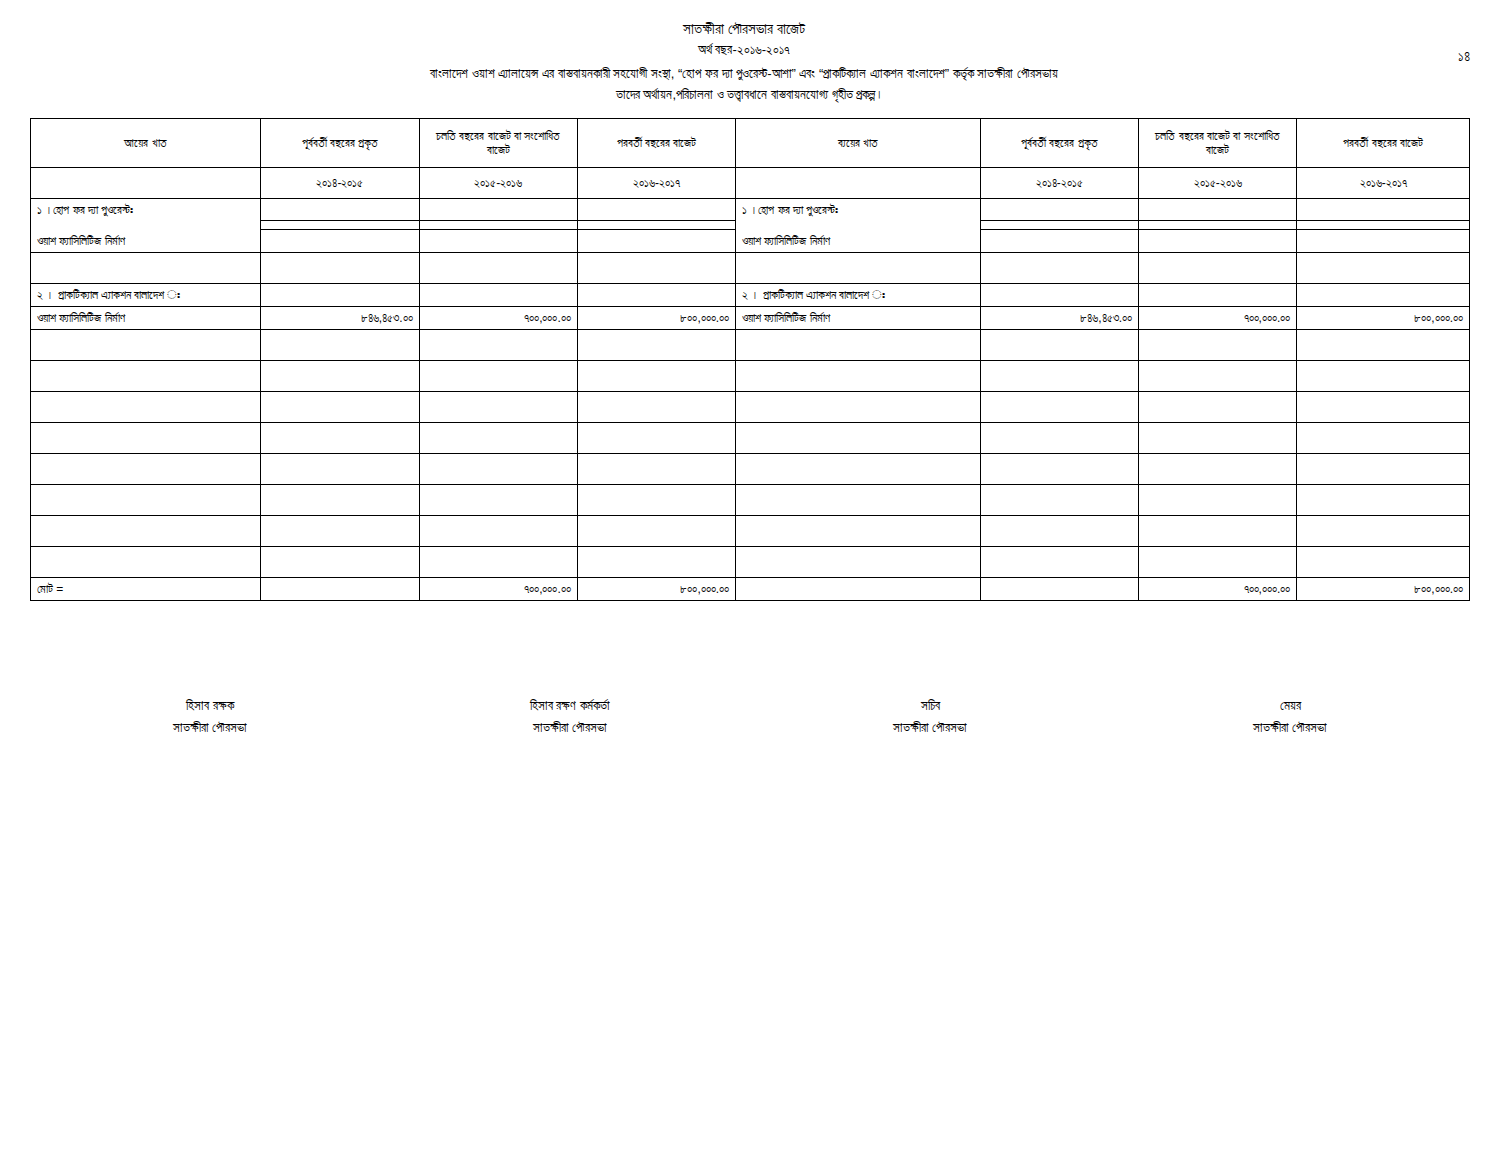১৪
সাতক্ষীরা পৌরসভার বাজেট
অর্থ বছর-২০১৬-২০১৭
বাংলাদেশ ওয়াশ এ্যালায়েন্স এর বাস্তবায়নকারী সহযোগী সংস্থা, “হোপ ফর দ্যা পুওরেস্ট-আশা” এবং “প্রাকটিক্যাল এ্যাকশন বাংলাদেশ” কর্তৃক সাতক্ষীরা পৌরসভায়
তাদের অর্থায়ন,পরিচালনা ও তত্ত্বাবধানে বাস্তবায়নযোগ্য গৃহীত প্রকল্প।
| আয়ের খাত | পূর্ববর্তী বছরের প্রকৃত | চলতি বছরের বাজেট বা সংশোধিত বাজেট | পরবর্তী বছরের বাজেট | ব্যয়ের খাত | পূর্ববর্তী বছরের প্রকৃত | চলতি বছরের বাজেট বা সংশোধিত বাজেট | পরবর্তী বছরের বাজেট |
| --- | --- | --- | --- | --- | --- | --- | --- |
| | ২০১৪-২০১৫ | ২০১৫-২০১৬ | ২০১৬-২০১৭ | | ২০১৪-২০১৫ | ২০১৫-২০১৬ | ২০১৬-২০১৭ |
| ১ ।হোপ ফর দ্যা পুওরেস্টঃ | | | | ১ ।হোপ ফর দ্যা পুওরেস্টঃ | | | |
| ওয়াশ ফ্যাসিলিটিজ নির্মাণ | | | | ওয়াশ ফ্যাসিলিটিজ নির্মাণ | | | |
| ২ । প্রাকটিক্যাল এ্যাকশন বালাদেশ ঃ | | | | ২ । প্রাকটিক্যাল এ্যাকশন বালাদেশ ঃ | | | |
| ওয়াশ ফ্যাসিলিটিজ নির্মাণ | ৮৪৬,৪৫৩.০০ | ৭০০,০০০.০০ | ৮০০,০০০.০০ | ওয়াশ ফ্যাসিলিটিজ নির্মাণ | ৮৪৬,৪৫৩.০০ | ৭০০,০০০.০০ | ৮০০,০০০.০০ |
| মোট = | | ৭০০,০০০.০০ | ৮০০,০০০.০০ | | | ৭০০,০০০.০০ | ৮০০,০০০.০০ |
| হিসাব রক্ষক সাতক্ষীরা পৌরসভা | হিসাব রক্ষণ কর্মকর্তা সাতক্ষীরা পৌরসভা | সচিব সাতক্ষীরা পৌরসভা | মেয়র সাতক্ষীরা পৌরসভা |